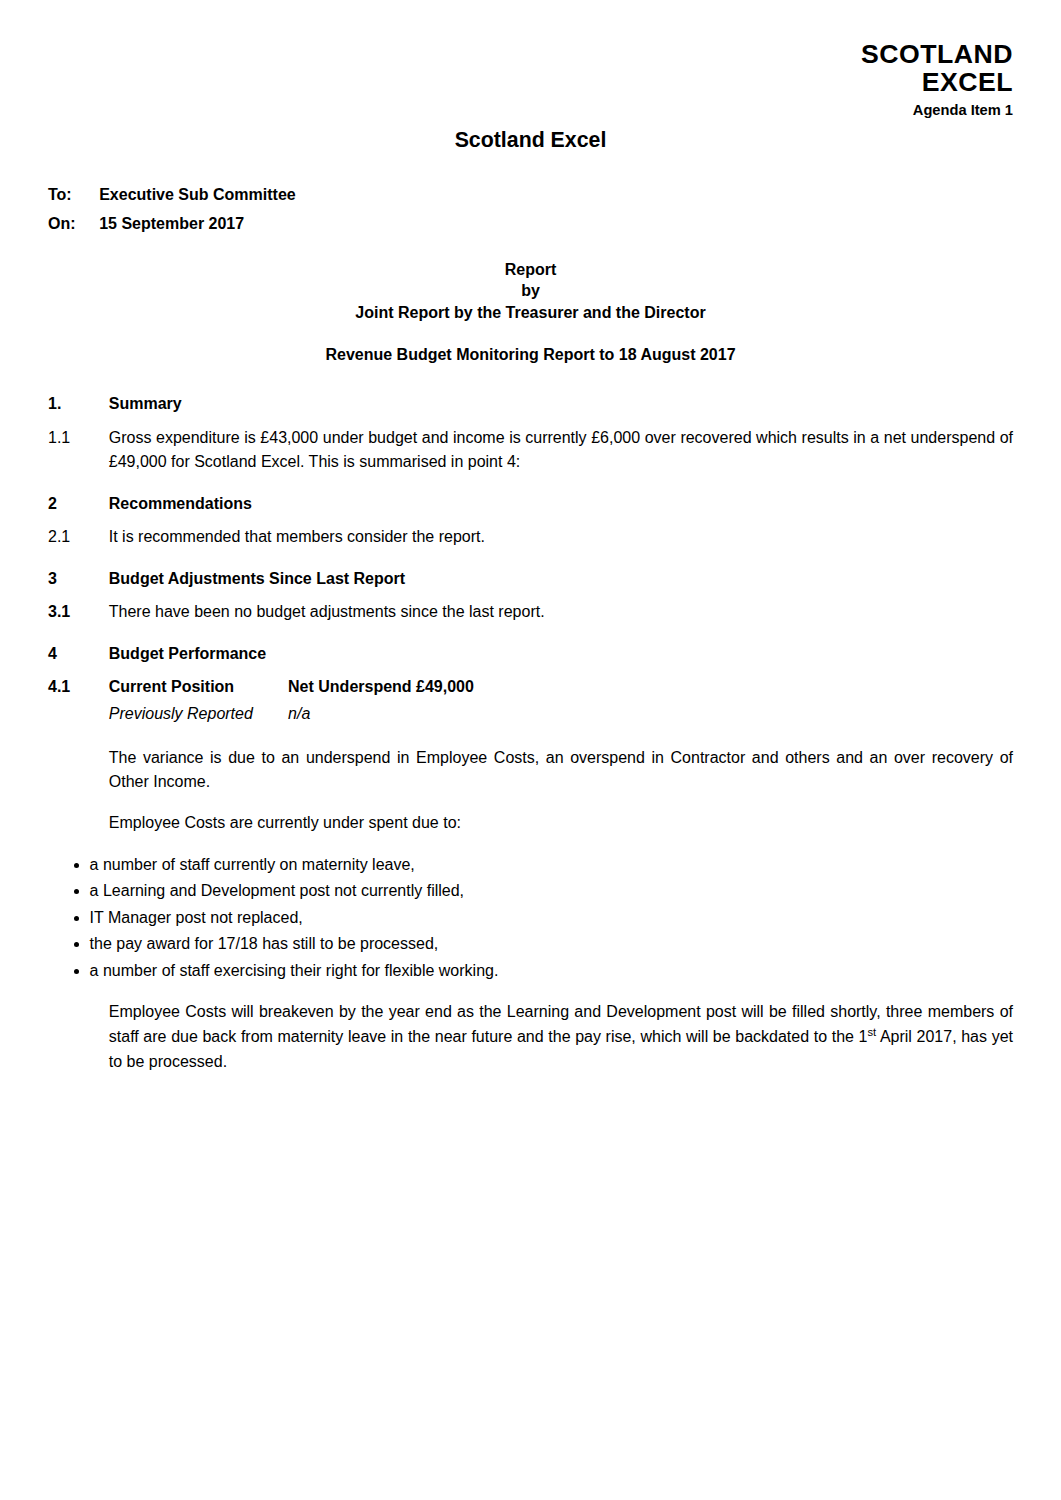SCOTLAND EXCEL
Agenda Item 1
Scotland Excel
To: Executive Sub Committee
On: 15 September 2017
Report
by
Joint Report by the Treasurer and the Director
Revenue Budget Monitoring Report to 18 August 2017
1. Summary
1.1 Gross expenditure is £43,000 under budget and income is currently £6,000 over recovered which results in a net underspend of £49,000 for Scotland Excel. This is summarised in point 4:
2 Recommendations
2.1 It is recommended that members consider the report.
3 Budget Adjustments Since Last Report
3.1 There have been no budget adjustments since the last report.
4 Budget Performance
4.1
| Current Position | Net Underspend £49,000 |
| Previously Reported | n/a |
The variance is due to an underspend in Employee Costs, an overspend in Contractor and others and an over recovery of Other Income.
Employee Costs are currently under spent due to:
a number of staff currently on maternity leave,
a Learning and Development post not currently filled,
IT Manager post not replaced,
the pay award for 17/18 has still to be processed,
a number of staff exercising their right for flexible working.
Employee Costs will breakeven by the year end as the Learning and Development post will be filled shortly, three members of staff are due back from maternity leave in the near future and the pay rise, which will be backdated to the 1st April 2017, has yet to be processed.